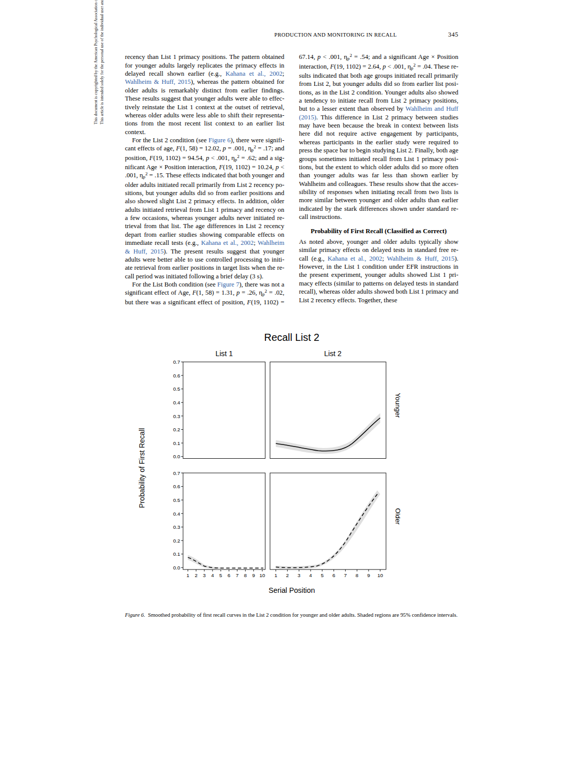This document is copyrighted by the American Psychological Association or one of its allied publishers. This article is intended solely for the personal use of the individual user and is not to be disseminated broadly.
Production and Monitoring in Recall
345
recency than List 1 primacy positions. The pattern obtained for younger adults largely replicates the primacy effects in delayed recall shown earlier (e.g., Kahana et al., 2002; Wahlheim & Huff, 2015), whereas the pattern obtained for older adults is remarkably distinct from earlier findings. These results suggest that younger adults were able to effectively reinstate the List 1 context at the outset of retrieval, whereas older adults were less able to shift their representations from the most recent list context to an earlier list context.
For the List 2 condition (see Figure 6), there were significant effects of age, F(1, 58) = 12.02, p = .001, ηp2 = .17; and position, F(19, 1102) = 94.54, p < .001, ηp2 = .62; and a significant Age × Position interaction, F(19, 1102) = 10.24, p < .001, ηp2 = .15. These effects indicated that both younger and older adults initiated recall primarily from List 2 recency positions, but younger adults did so from earlier positions and also showed slight List 2 primacy effects. In addition, older adults initiated retrieval from List 1 primacy and recency on a few occasions, whereas younger adults never initiated retrieval from that list. The age differences in List 2 recency depart from earlier studies showing comparable effects on immediate recall tests (e.g., Kahana et al., 2002; Wahlheim & Huff, 2015). The present results suggest that younger adults were better able to use controlled processing to initiate retrieval from earlier positions in target lists when the recall period was initiated following a brief delay (3 s).
For the List Both condition (see Figure 7), there was not a significant effect of Age, F(1, 58) = 1.31, p = .26, ηp2 = .02, but there was a significant effect of position, F(19, 1102) = 67.14, p < .001, ηp2 = .54; and a significant Age × Position interaction, F(19, 1102) = 2.64, p < .001, ηp2 = .04. These results indicated that both age groups initiated recall primarily from List 2, but younger adults did so from earlier list positions, as in the List 2 condition. Younger adults also showed a tendency to initiate recall from List 2 primacy positions, but to a lesser extent than observed by Wahlheim and Huff (2015). This difference in List 2 primacy between studies may have been because the break in context between lists here did not require active engagement by participants, whereas participants in the earlier study were required to press the space bar to begin studying List 2. Finally, both age groups sometimes initiated recall from List 1 primacy positions, but the extent to which older adults did so more often than younger adults was far less than shown earlier by Wahlheim and colleagues. These results show that the accessibility of responses when initiating recall from two lists is more similar between younger and older adults than earlier indicated by the stark differences shown under standard recall instructions.
Probability of First Recall (Classified as Correct)
As noted above, younger and older adults typically show similar primacy effects on delayed tests in standard free recall (e.g., Kahana et al., 2002; Wahlheim & Huff, 2015). However, in the List 1 condition under EFR instructions in the present experiment, younger adults showed List 1 primacy effects (similar to patterns on delayed tests in standard recall), whereas older adults showed both List 1 primacy and List 2 recency effects. Together, these
Recall List 2 List 1 List 2 Younger Older Probability of First Recall Serial Position 0.7 0.6 0.5 0.4 0.3 0.2 0.1 0.0 0.7 0.6 0.5 0.4 0.3 0.2 0.1 0.0 1 2 3 4 5 6 7 8 9 10 1 2 3 4 5 6 7 8 9 10
Figure 6. Smoothed probability of first recall curves in the List 2 condition for younger and older adults. Shaded regions are 95% confidence intervals.